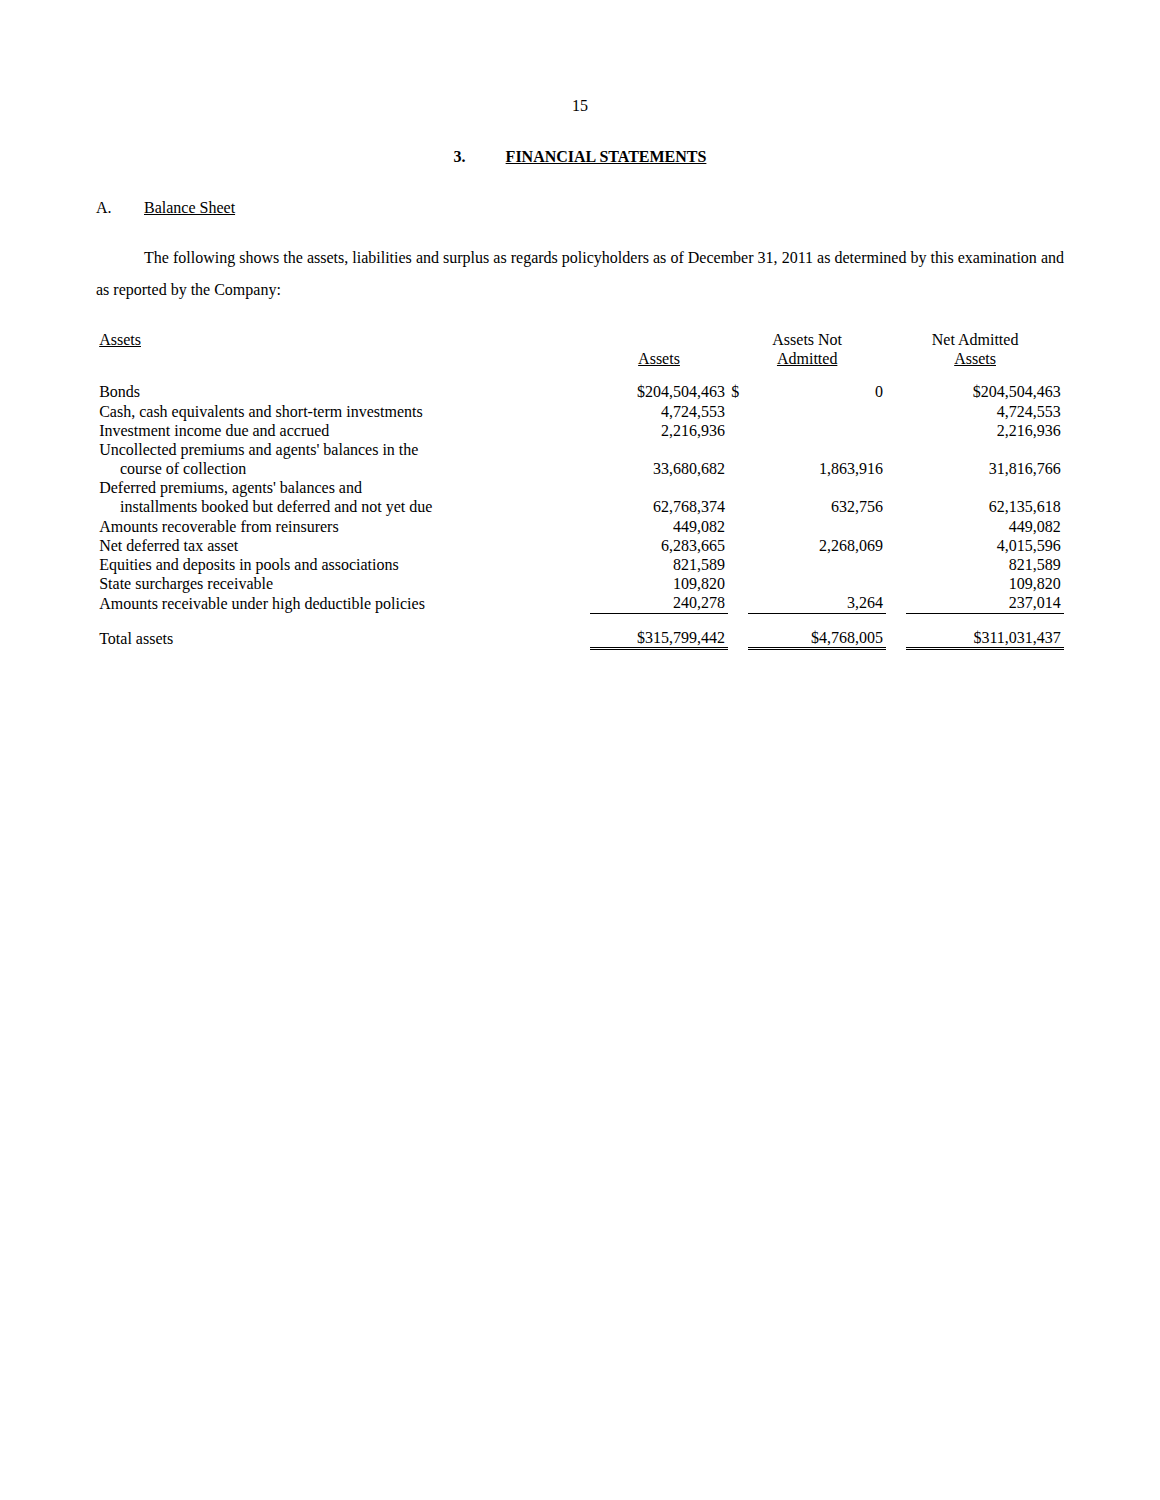15
3. FINANCIAL STATEMENTS
A. Balance Sheet
The following shows the assets, liabilities and surplus as regards policyholders as of December 31, 2011 as determined by this examination and as reported by the Company:
| Assets | | | Assets Not | Net Admitted |
| | | Assets | Admitted | Assets |
| Bonds | | $204,504,463 | $ | 0 | | $204,504,463 |
| Cash, cash equivalents and short-term investments | | 4,724,553 | | | | 4,724,553 |
| Investment income due and accrued | | 2,216,936 | | | | 2,216,936 |
| Uncollected premiums and agents' balances in the | | | | | | |
| course of collection | | 33,680,682 | | 1,863,916 | | 31,816,766 |
| Deferred premiums, agents' balances and | | | | | | |
| installments booked but deferred and not yet due | | 62,768,374 | | 632,756 | | 62,135,618 |
| Amounts recoverable from reinsurers | | 449,082 | | | | 449,082 |
| Net deferred tax asset | | 6,283,665 | | 2,268,069 | | 4,015,596 |
| Equities and deposits in pools and associations | | 821,589 | | | | 821,589 |
| State surcharges receivable | | 109,820 | | | | 109,820 |
| Amounts receivable under high deductible policies | | 240,278 | | 3,264 | | 237,014 |
| Total assets | | $315,799,442 | | $4,768,005 | | $311,031,437 |